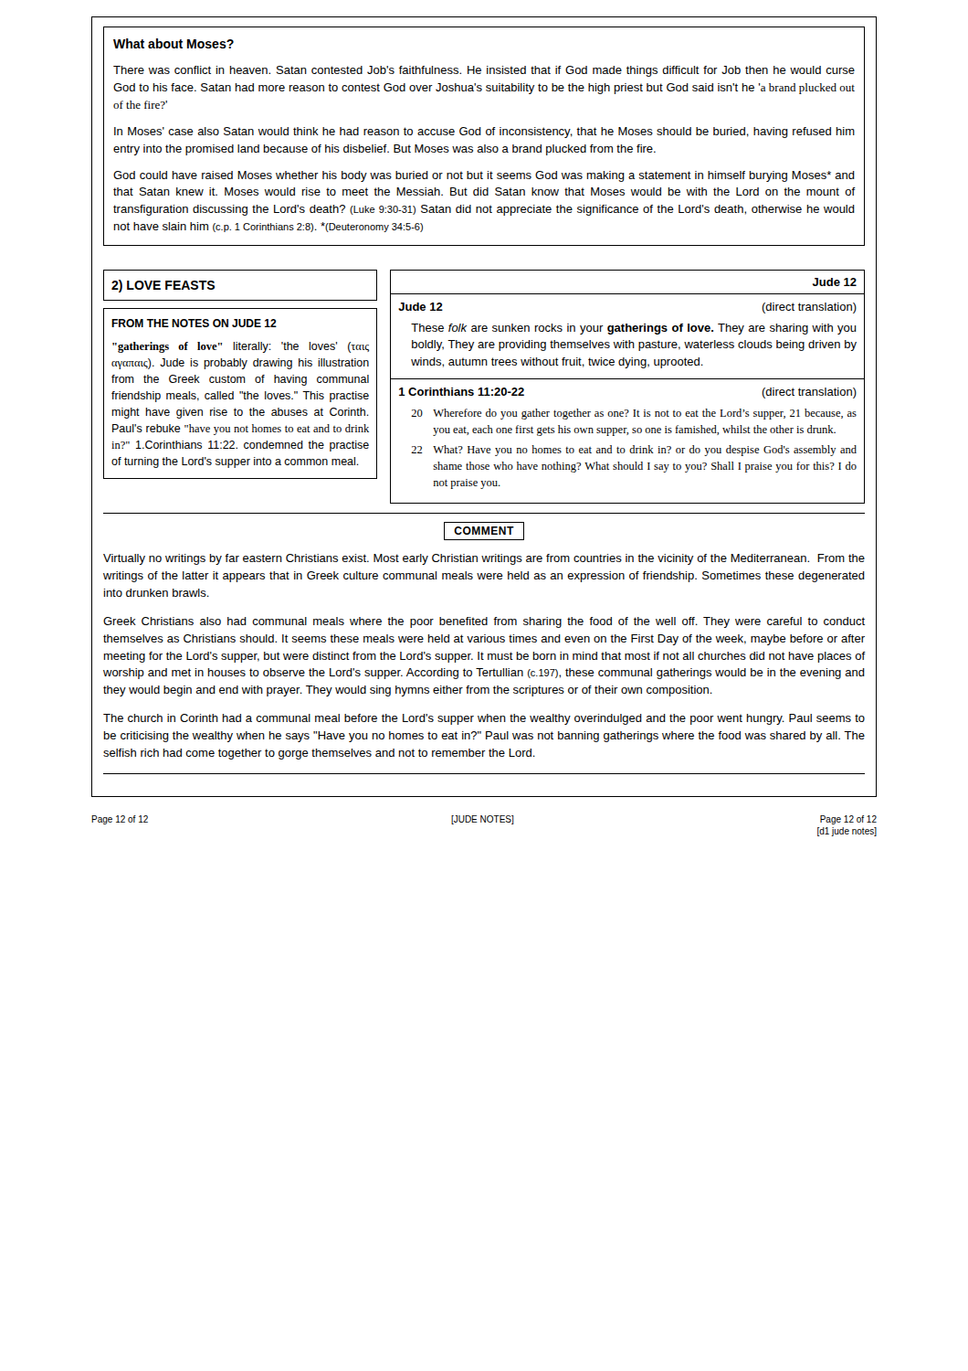What about Moses?
There was conflict in heaven. Satan contested Job's faithfulness. He insisted that if God made things difficult for Job then he would curse God to his face. Satan had more reason to contest God over Joshua's suitability to be the high priest but God said isn't he 'a brand plucked out of the fire?'
In Moses' case also Satan would think he had reason to accuse God of inconsistency, that he Moses should be buried, having refused him entry into the promised land because of his disbelief. But Moses was also a brand plucked from the fire.
God could have raised Moses whether his body was buried or not but it seems God was making a statement in himself burying Moses* and that Satan knew it. Moses would rise to meet the Messiah. But did Satan know that Moses would be with the Lord on the mount of transfiguration discussing the Lord's death? (Luke 9:30-31) Satan did not appreciate the significance of the Lord's death, otherwise he would not have slain him (c.p. 1 Corinthians 2:8). *(Deuteronomy 34:5-6)
2) LOVE FEASTS
FROM THE NOTES ON JUDE 12
"gatherings of love" literally: 'the loves' (ταις αγαπαις). Jude is probably drawing his illustration from the Greek custom of having communal friendship meals, called "the loves." This practise might have given rise to the abuses at Corinth. Paul's rebuke "have you not homes to eat and to drink in?" 1.Corinthians 11:22. condemned the practise of turning the Lord's supper into a common meal.
Jude 12
Jude 12 (direct translation)
These folk are sunken rocks in your gatherings of love. They are sharing with you boldly, They are providing themselves with pasture, waterless clouds being driven by winds, autumn trees without fruit, twice dying, uprooted.
1 Corinthians 11:20-22 (direct translation)
20 Wherefore do you gather together as one? It is not to eat the Lord’s supper, 21 because, as you eat, each one first gets his own supper, so one is famished, whilst the other is drunk.
22 What? Have you no homes to eat and to drink in? or do you despise God's assembly and shame those who have nothing? What should I say to you? Shall I praise you for this? I do not praise you.
COMMENT
Virtually no writings by far eastern Christians exist. Most early Christian writings are from countries in the vicinity of the Mediterranean. From the writings of the latter it appears that in Greek culture communal meals were held as an expression of friendship. Sometimes these degenerated into drunken brawls.
Greek Christians also had communal meals where the poor benefited from sharing the food of the well off. They were careful to conduct themselves as Christians should. It seems these meals were held at various times and even on the First Day of the week, maybe before or after meeting for the Lord's supper, but were distinct from the Lord's supper. It must be born in mind that most if not all churches did not have places of worship and met in houses to observe the Lord's supper. According to Tertullian (c.197), these communal gatherings would be in the evening and they would begin and end with prayer. They would sing hymns either from the scriptures or of their own composition.
The church in Corinth had a communal meal before the Lord's supper when the wealthy overindulged and the poor went hungry. Paul seems to be criticising the wealthy when he says "Have you no homes to eat in?" Paul was not banning gatherings where the food was shared by all. The selfish rich had come together to gorge themselves and not to remember the Lord.
Page 12 of 12
[JUDE NOTES]
Page 12 of 12
[d1 jude notes]